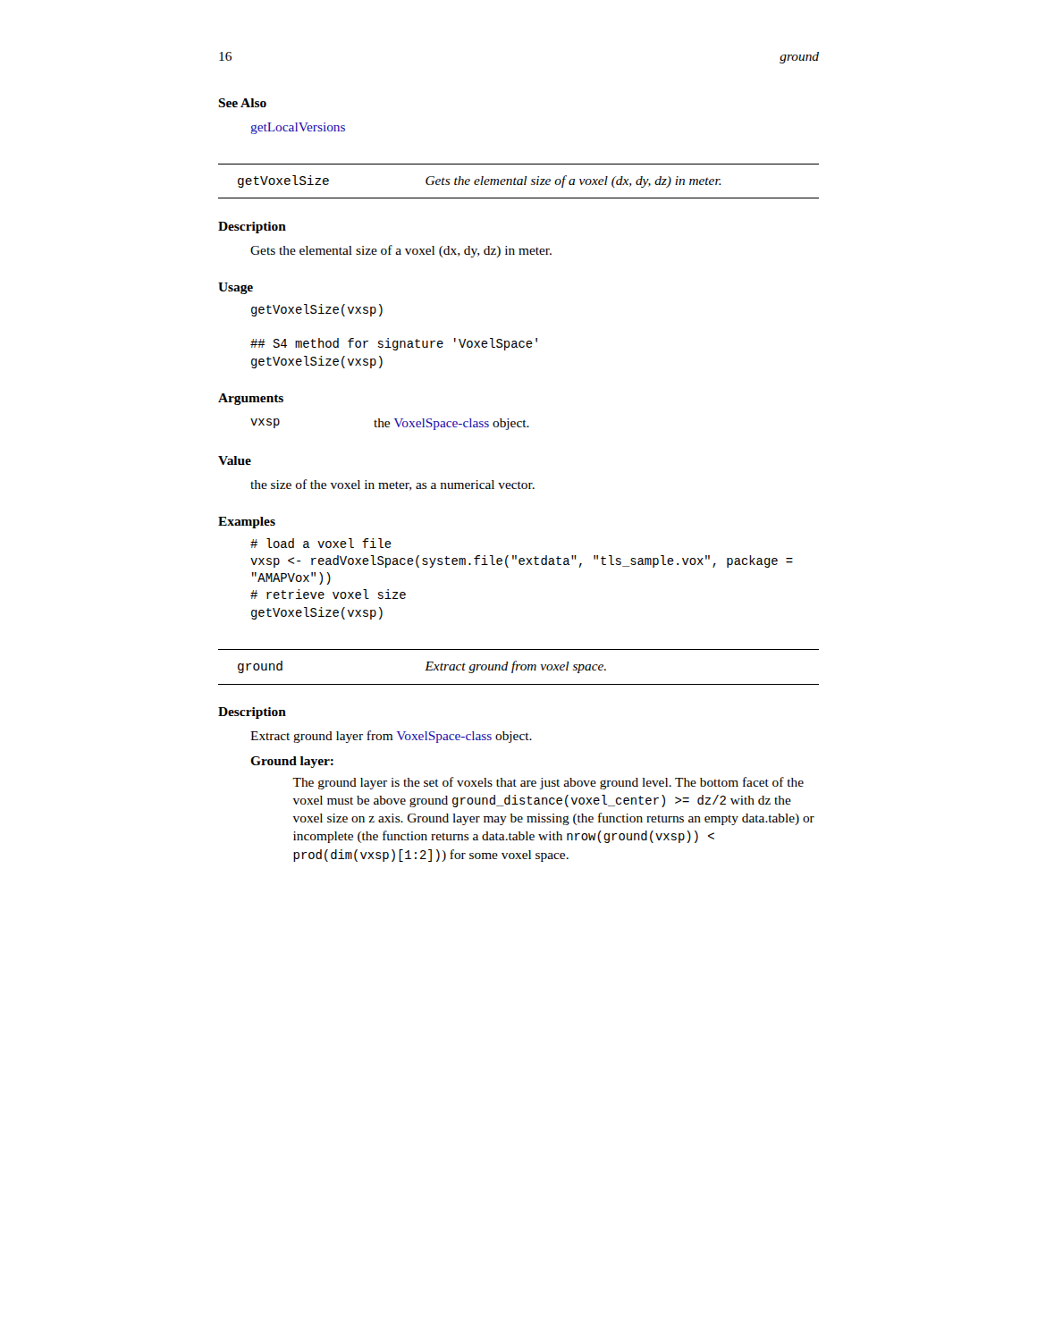16
ground
See Also
getLocalVersions
getVoxelSize
Gets the elemental size of a voxel (dx, dy, dz) in meter.
Description
Gets the elemental size of a voxel (dx, dy, dz) in meter.
Usage
getVoxelSize(vxsp)

## S4 method for signature 'VoxelSpace'
getVoxelSize(vxsp)
Arguments
| vxsp | the VoxelSpace-class object. |
Value
the size of the voxel in meter, as a numerical vector.
Examples
# load a voxel file
vxsp <- readVoxelSpace(system.file("extdata", "tls_sample.vox", package = "AMAPVox"))
# retrieve voxel size
getVoxelSize(vxsp)
ground
Extract ground from voxel space.
Description
Extract ground layer from VoxelSpace-class object.
Ground layer:
The ground layer is the set of voxels that are just above ground level. The bottom facet of the voxel must be above ground ground_distance(voxel_center) >= dz/2 with dz the voxel size on z axis. Ground layer may be missing (the function returns an empty data.table) or incomplete (the function returns a data.table with nrow(ground(vxsp)) < prod(dim(vxsp)[1:2])) for some voxel space.